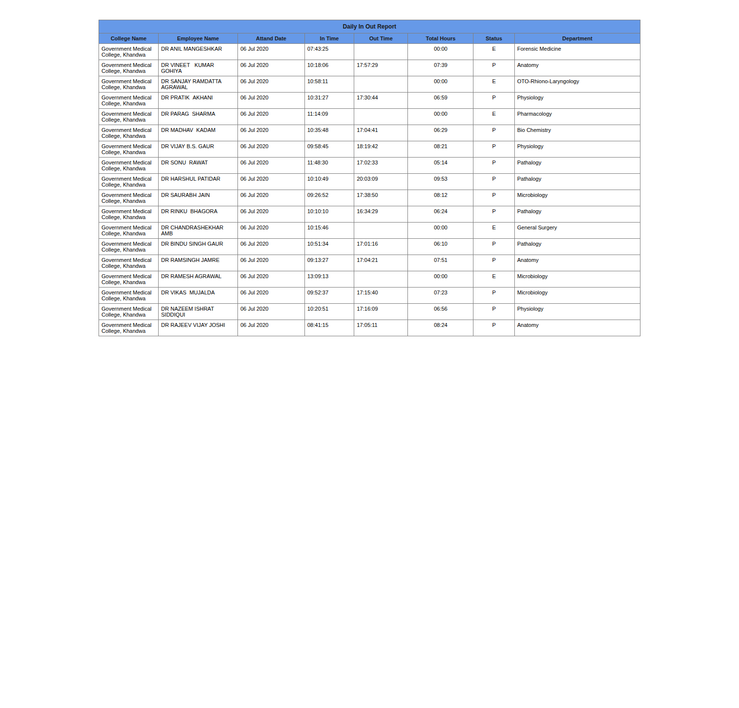Daily In Out Report
| College Name | Employee Name | Attand Date | In Time | Out Time | Total Hours | Status | Department |
| --- | --- | --- | --- | --- | --- | --- | --- |
| Government Medical College, Khandwa | DR ANIL MANGESHKAR | 06 Jul 2020 | 07:43:25 | | 00:00 | E | Forensic Medicine |
| Government Medical College, Khandwa | DR VINEET KUMAR GOHIYA | 06 Jul 2020 | 10:18:06 | 17:57:29 | 07:39 | P | Anatomy |
| Government Medical College, Khandwa | DR SANJAY RAMDATTA AGRAWAL | 06 Jul 2020 | 10:58:11 | | 00:00 | E | OTO-Rhiono-Laryngology |
| Government Medical College, Khandwa | DR PRATIK AKHANI | 06 Jul 2020 | 10:31:27 | 17:30:44 | 06:59 | P | Physiology |
| Government Medical College, Khandwa | DR PARAG SHARMA | 06 Jul 2020 | 11:14:09 | | 00:00 | E | Pharmacology |
| Government Medical College, Khandwa | DR MADHAV KADAM | 06 Jul 2020 | 10:35:48 | 17:04:41 | 06:29 | P | Bio Chemistry |
| Government Medical College, Khandwa | DR VIJAY B.S. GAUR | 06 Jul 2020 | 09:58:45 | 18:19:42 | 08:21 | P | Physiology |
| Government Medical College, Khandwa | DR SONU RAWAT | 06 Jul 2020 | 11:48:30 | 17:02:33 | 05:14 | P | Pathalogy |
| Government Medical College, Khandwa | DR HARSHUL PATIDAR | 06 Jul 2020 | 10:10:49 | 20:03:09 | 09:53 | P | Pathalogy |
| Government Medical College, Khandwa | DR SAURABH JAIN | 06 Jul 2020 | 09:26:52 | 17:38:50 | 08:12 | P | Microbiology |
| Government Medical College, Khandwa | DR RINKU BHAGORA | 06 Jul 2020 | 10:10:10 | 16:34:29 | 06:24 | P | Pathalogy |
| Government Medical College, Khandwa | DR CHANDRASHEKHAR AMB | 06 Jul 2020 | 10:15:46 | | 00:00 | E | General Surgery |
| Government Medical College, Khandwa | DR BINDU SINGH GAUR | 06 Jul 2020 | 10:51:34 | 17:01:16 | 06:10 | P | Pathalogy |
| Government Medical College, Khandwa | DR RAMSINGH JAMRE | 06 Jul 2020 | 09:13:27 | 17:04:21 | 07:51 | P | Anatomy |
| Government Medical College, Khandwa | DR RAMESH AGRAWAL | 06 Jul 2020 | 13:09:13 | | 00:00 | E | Microbiology |
| Government Medical College, Khandwa | DR VIKAS MUJALDA | 06 Jul 2020 | 09:52:37 | 17:15:40 | 07:23 | P | Microbiology |
| Government Medical College, Khandwa | DR NAZEEM ISHRAT SIDDIQUI | 06 Jul 2020 | 10:20:51 | 17:16:09 | 06:56 | P | Physiology |
| Government Medical College, Khandwa | DR RAJEEV VIJAY JOSHI | 06 Jul 2020 | 08:41:15 | 17:05:11 | 08:24 | P | Anatomy |